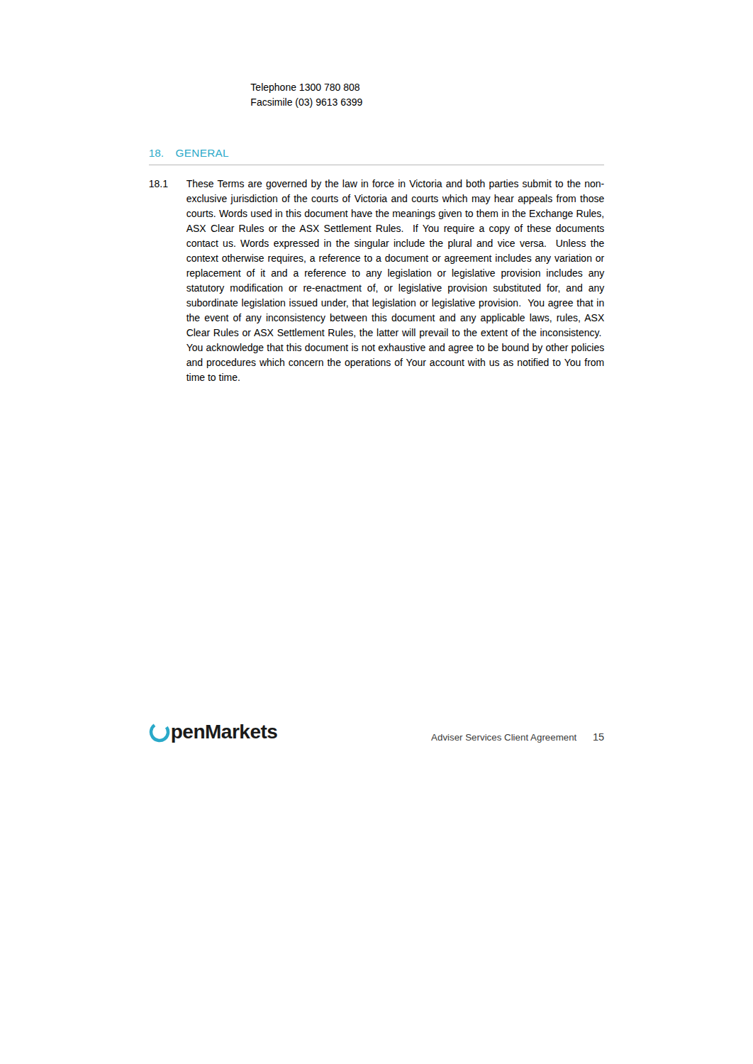Telephone 1300 780 808
Facsimile (03) 9613 6399
18. GENERAL
18.1 These Terms are governed by the law in force in Victoria and both parties submit to the non-exclusive jurisdiction of the courts of Victoria and courts which may hear appeals from those courts. Words used in this document have the meanings given to them in the Exchange Rules, ASX Clear Rules or the ASX Settlement Rules. If You require a copy of these documents contact us. Words expressed in the singular include the plural and vice versa. Unless the context otherwise requires, a reference to a document or agreement includes any variation or replacement of it and a reference to any legislation or legislative provision includes any statutory modification or re-enactment of, or legislative provision substituted for, and any subordinate legislation issued under, that legislation or legislative provision. You agree that in the event of any inconsistency between this document and any applicable laws, rules, ASX Clear Rules or ASX Settlement Rules, the latter will prevail to the extent of the inconsistency. You acknowledge that this document is not exhaustive and agree to be bound by other policies and procedures which concern the operations of Your account with us as notified to You from time to time.
pen Markets
Adviser Services Client Agreement 15